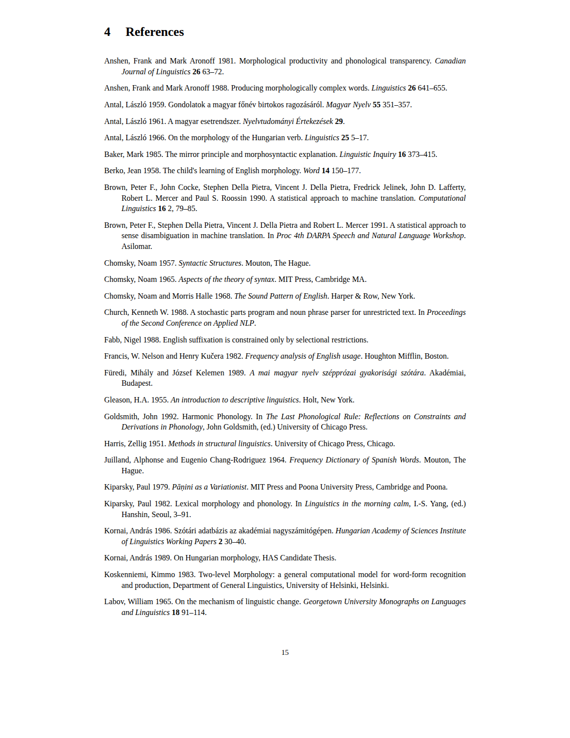4 References
Anshen, Frank and Mark Aronoff 1981. Morphological productivity and phonological transparency. Canadian Journal of Linguistics 26 63–72.
Anshen, Frank and Mark Aronoff 1988. Producing morphologically complex words. Linguistics 26 641–655.
Antal, László 1959. Gondolatok a magyar főnév birtokos ragozásáról. Magyar Nyelv 55 351–357.
Antal, László 1961. A magyar esetrendszer. Nyelvtudományi Értekezések 29.
Antal, László 1966. On the morphology of the Hungarian verb. Linguistics 25 5–17.
Baker, Mark 1985. The mirror principle and morphosyntactic explanation. Linguistic Inquiry 16 373–415.
Berko, Jean 1958. The child's learning of English morphology. Word 14 150–177.
Brown, Peter F., John Cocke, Stephen Della Pietra, Vincent J. Della Pietra, Fredrick Jelinek, John D. Lafferty, Robert L. Mercer and Paul S. Roossin 1990. A statistical approach to machine translation. Computational Linguistics 16 2, 79–85.
Brown, Peter F., Stephen Della Pietra, Vincent J. Della Pietra and Robert L. Mercer 1991. A statistical approach to sense disambiguation in machine translation. In Proc 4th DARPA Speech and Natural Language Workshop. Asilomar.
Chomsky, Noam 1957. Syntactic Structures. Mouton, The Hague.
Chomsky, Noam 1965. Aspects of the theory of syntax. MIT Press, Cambridge MA.
Chomsky, Noam and Morris Halle 1968. The Sound Pattern of English. Harper & Row, New York.
Church, Kenneth W. 1988. A stochastic parts program and noun phrase parser for unrestricted text. In Proceedings of the Second Conference on Applied NLP.
Fabb, Nigel 1988. English suffixation is constrained only by selectional restrictions.
Francis, W. Nelson and Henry Kučera 1982. Frequency analysis of English usage. Houghton Mifflin, Boston.
Füredi, Mihály and József Kelemen 1989. A mai magyar nyelv szépprózai gyakorisági szótára. Akadémiai, Budapest.
Gleason, H.A. 1955. An introduction to descriptive linguistics. Holt, New York.
Goldsmith, John 1992. Harmonic Phonology. In The Last Phonological Rule: Reflections on Constraints and Derivations in Phonology, John Goldsmith, (ed.) University of Chicago Press.
Harris, Zellig 1951. Methods in structural linguistics. University of Chicago Press, Chicago.
Juilland, Alphonse and Eugenio Chang-Rodriguez 1964. Frequency Dictionary of Spanish Words. Mouton, The Hague.
Kiparsky, Paul 1979. Pāṇini as a Variationist. MIT Press and Poona University Press, Cambridge and Poona.
Kiparsky, Paul 1982. Lexical morphology and phonology. In Linguistics in the morning calm, I.-S. Yang, (ed.) Hanshin, Seoul, 3–91.
Kornai, András 1986. Szótári adatbázis az akadémiai nagyszámitógépen. Hungarian Academy of Sciences Institute of Linguistics Working Papers 2 30–40.
Kornai, András 1989. On Hungarian morphology, HAS Candidate Thesis.
Koskenniemi, Kimmo 1983. Two-level Morphology: a general computational model for word-form recognition and production, Department of General Linguistics, University of Helsinki, Helsinki.
Labov, William 1965. On the mechanism of linguistic change. Georgetown University Monographs on Languages and Linguistics 18 91–114.
15